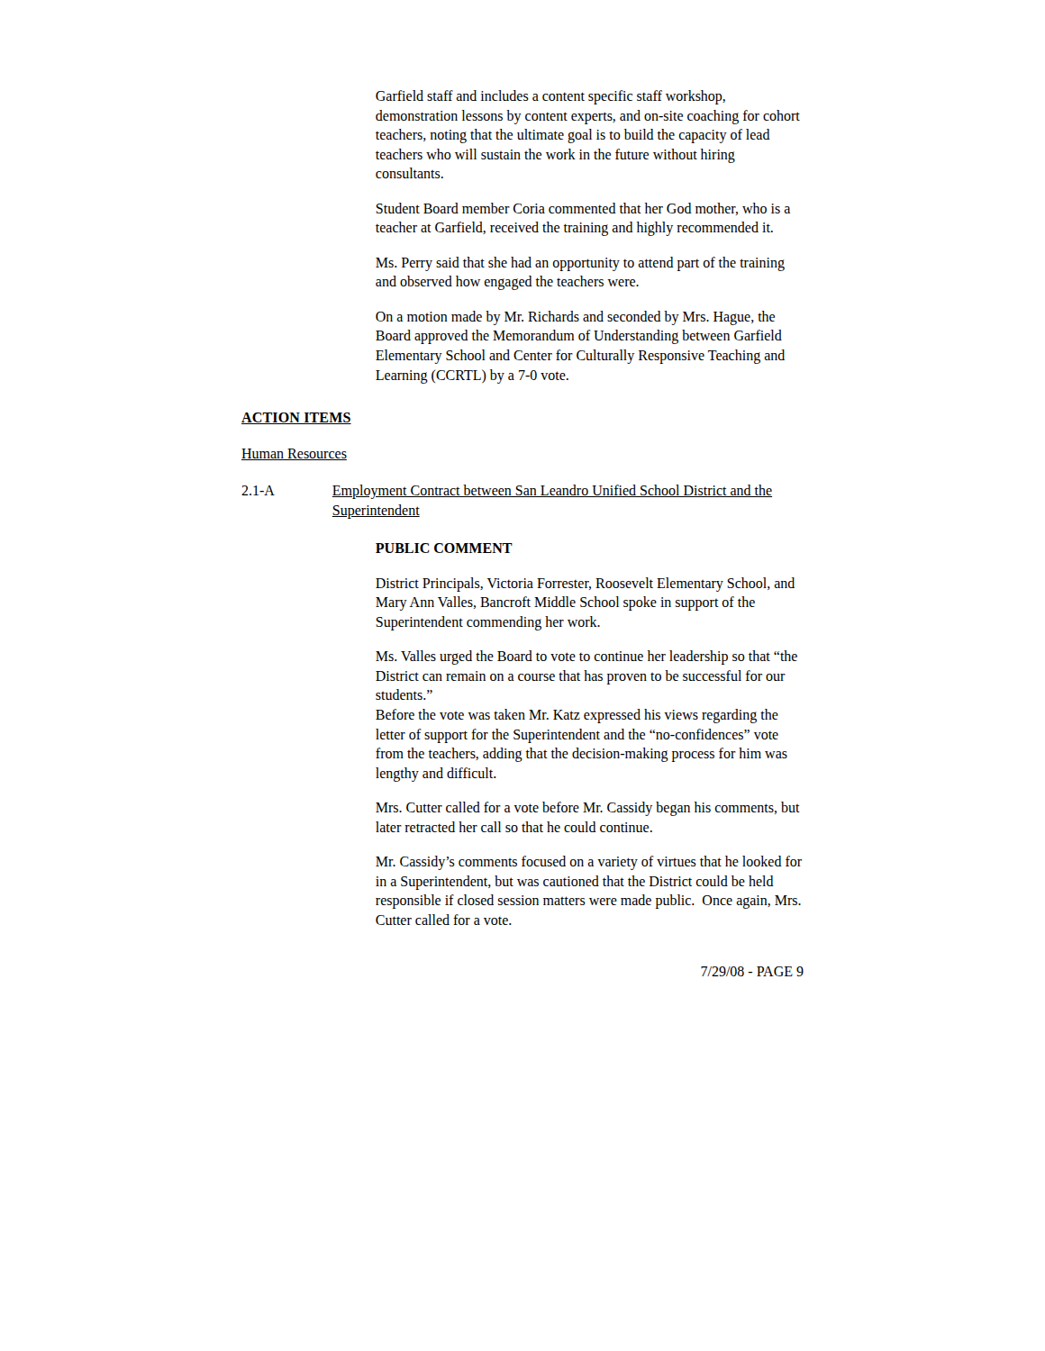Garfield staff and includes a content specific staff workshop, demonstration lessons by content experts, and on-site coaching for cohort teachers, noting that the ultimate goal is to build the capacity of lead teachers who will sustain the work in the future without hiring consultants.
Student Board member Coria commented that her God mother, who is a teacher at Garfield, received the training and highly recommended it.
Ms. Perry said that she had an opportunity to attend part of the training and observed how engaged the teachers were.
On a motion made by Mr. Richards and seconded by Mrs. Hague, the Board approved the Memorandum of Understanding between Garfield Elementary School and Center for Culturally Responsive Teaching and Learning (CCRTL) by a 7-0 vote.
Action Items
Human Resources
2.1-A
Employment Contract between San Leandro Unified School District and the Superintendent
PUBLIC COMMENT
District Principals, Victoria Forrester, Roosevelt Elementary School, and Mary Ann Valles, Bancroft Middle School spoke in support of the Superintendent commending her work.
Ms. Valles urged the Board to vote to continue her leadership so that “the District can remain on a course that has proven to be successful for our students.”
Before the vote was taken Mr. Katz expressed his views regarding the letter of support for the Superintendent and the “no-confidences” vote from the teachers, adding that the decision-making process for him was lengthy and difficult.
Mrs. Cutter called for a vote before Mr. Cassidy began his comments, but later retracted her call so that he could continue.
Mr. Cassidy’s comments focused on a variety of virtues that he looked for in a Superintendent, but was cautioned that the District could be held responsible if closed session matters were made public. Once again, Mrs. Cutter called for a vote.
7/29/08 - PAGE 9